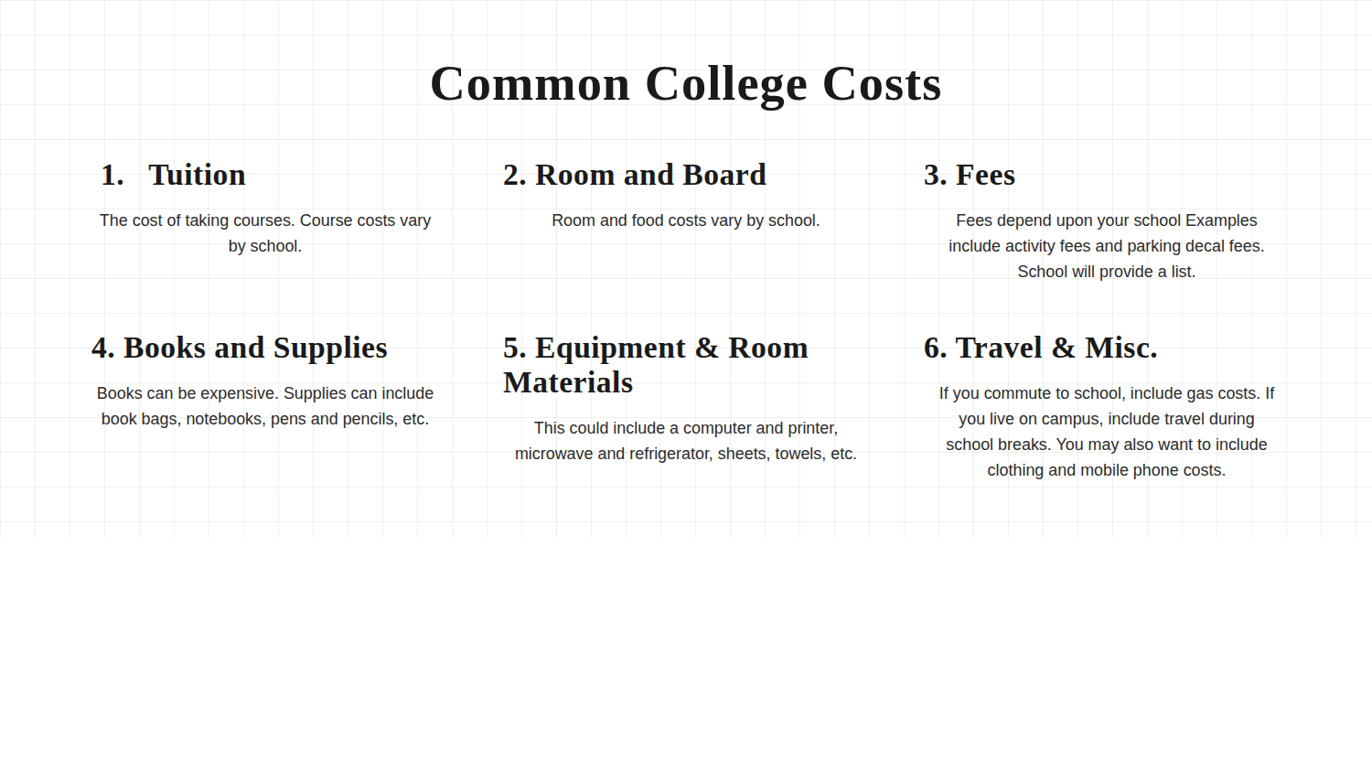Common College Costs
1. Tuition
The cost of taking courses. Course costs vary by school.
2. Room and Board
Room and food costs vary by school.
3. Fees
Fees depend upon your school Examples include activity fees and parking decal fees. School will provide a list.
4. Books and Supplies
Books can be expensive. Supplies can include book bags, notebooks, pens and pencils, etc.
5. Equipment & Room Materials
This could include a computer and printer, microwave and refrigerator, sheets, towels, etc.
6. Travel & Misc.
If you commute to school, include gas costs. If you live on campus, include travel during school breaks. You may also want to include clothing and mobile phone costs.